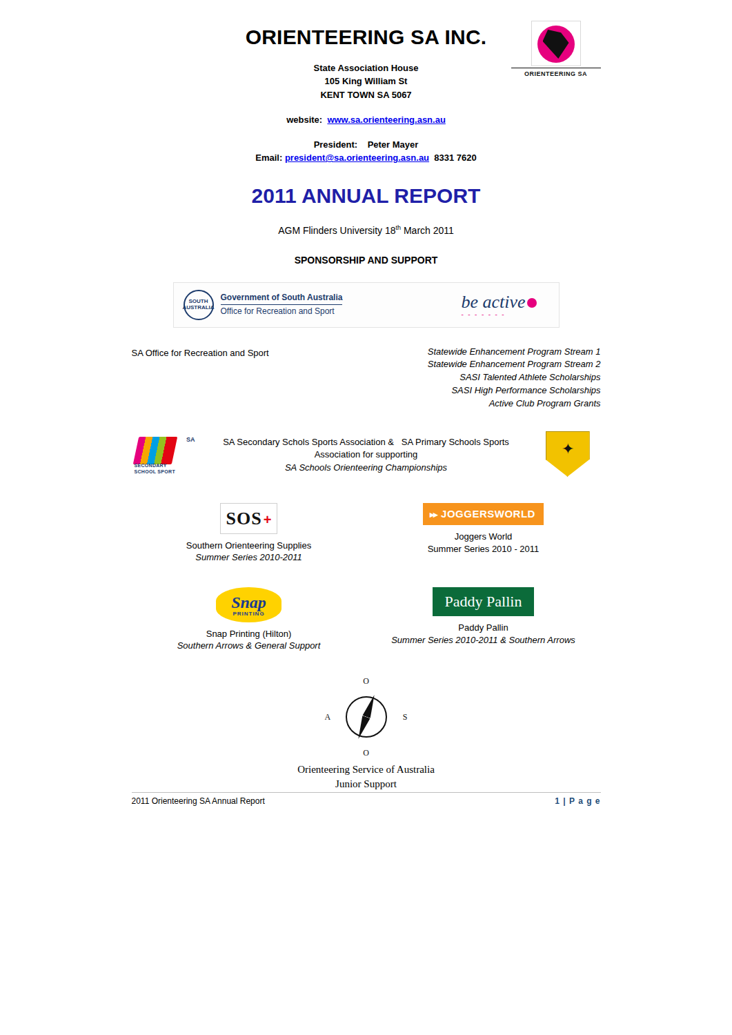ORIENTEERING SA
ORIENTEERING SA INC.
State Association House
105 King William St
KENT TOWN SA 5067
website: www.sa.orienteering.asn.au
President: Peter Mayer
Email: president@sa.orienteering.asn.au 8331 7620
2011 ANNUAL REPORT
AGM Flinders University 18th March 2011
SPONSORSHIP AND SUPPORT
SOUTH
AUSTRALIA
Government of South Australia
Office for Recreation and Sport
be active - - - - - - -
SA Office for Recreation and Sport
Statewide Enhancement Program Stream 1
Statewide Enhancement Program Stream 2
SASI Talented Athlete Scholarships
SASI High Performance Scholarships
Active Club Program Grants
SECONDARY
SCHOOL SPORT
SA
SA Secondary Schols Sports Association & SA Primary Schools Sports Association for supporting
SA Schools Orienteering Championships
✦
SOS+
Southern Orienteering Supplies
Summer Series 2010-2011
▸▸JOGGERSWORLD
Joggers World
Summer Series 2010 - 2011
Snap
PRINTING
Snap Printing (Hilton)
Southern Arrows & General Support
Paddy Pallin
Paddy Pallin
Summer Series 2010-2011 & Southern Arrows
O A S O
Orienteering Service of Australia
Junior Support
2011 Orienteering SA Annual Report
1 | P a g e